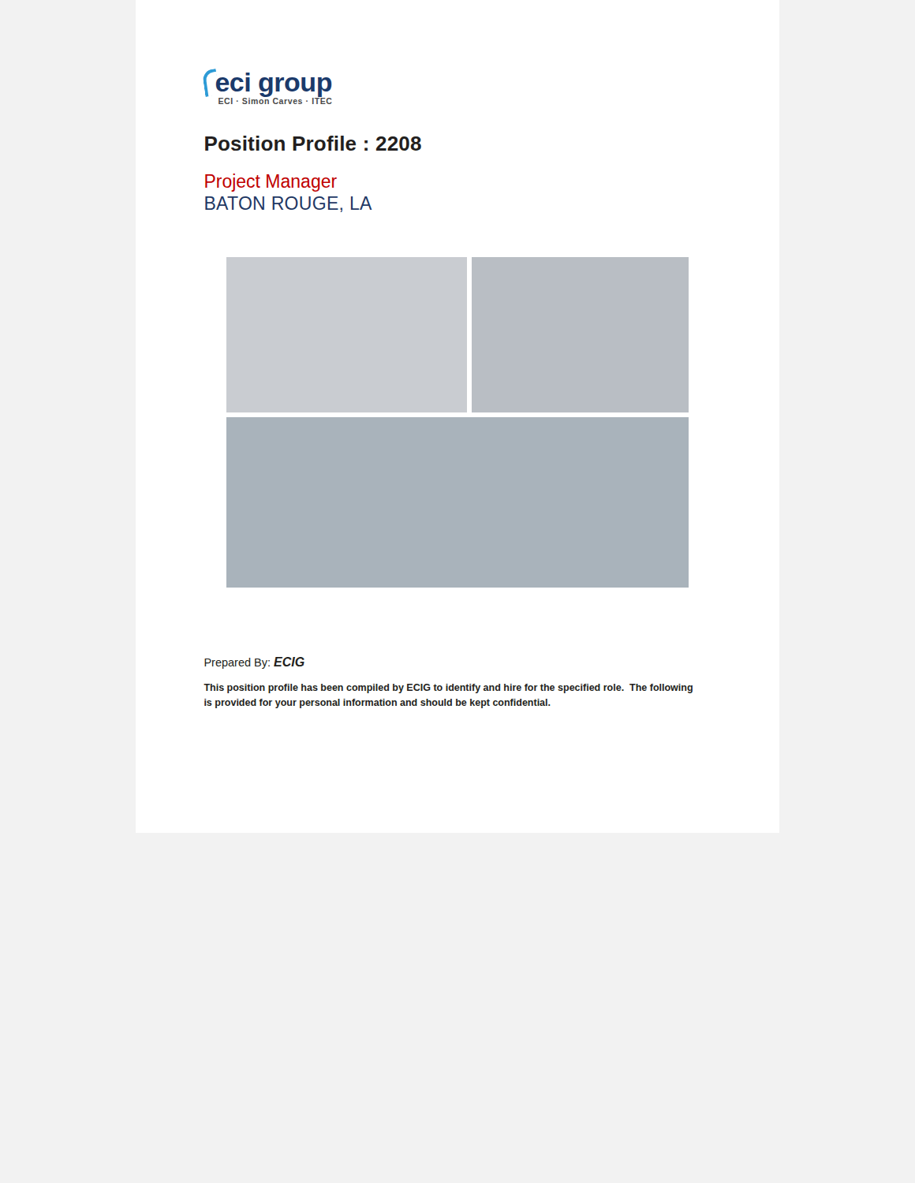eci group ECI · Simon Carves · ITEC
Position Profile : 2208
Project Manager
BATON ROUGE, LA
Prepared By: ECIG
This position profile has been compiled by ECIG to identify and hire for the specified role. The following is provided for your personal information and should be kept confidential.